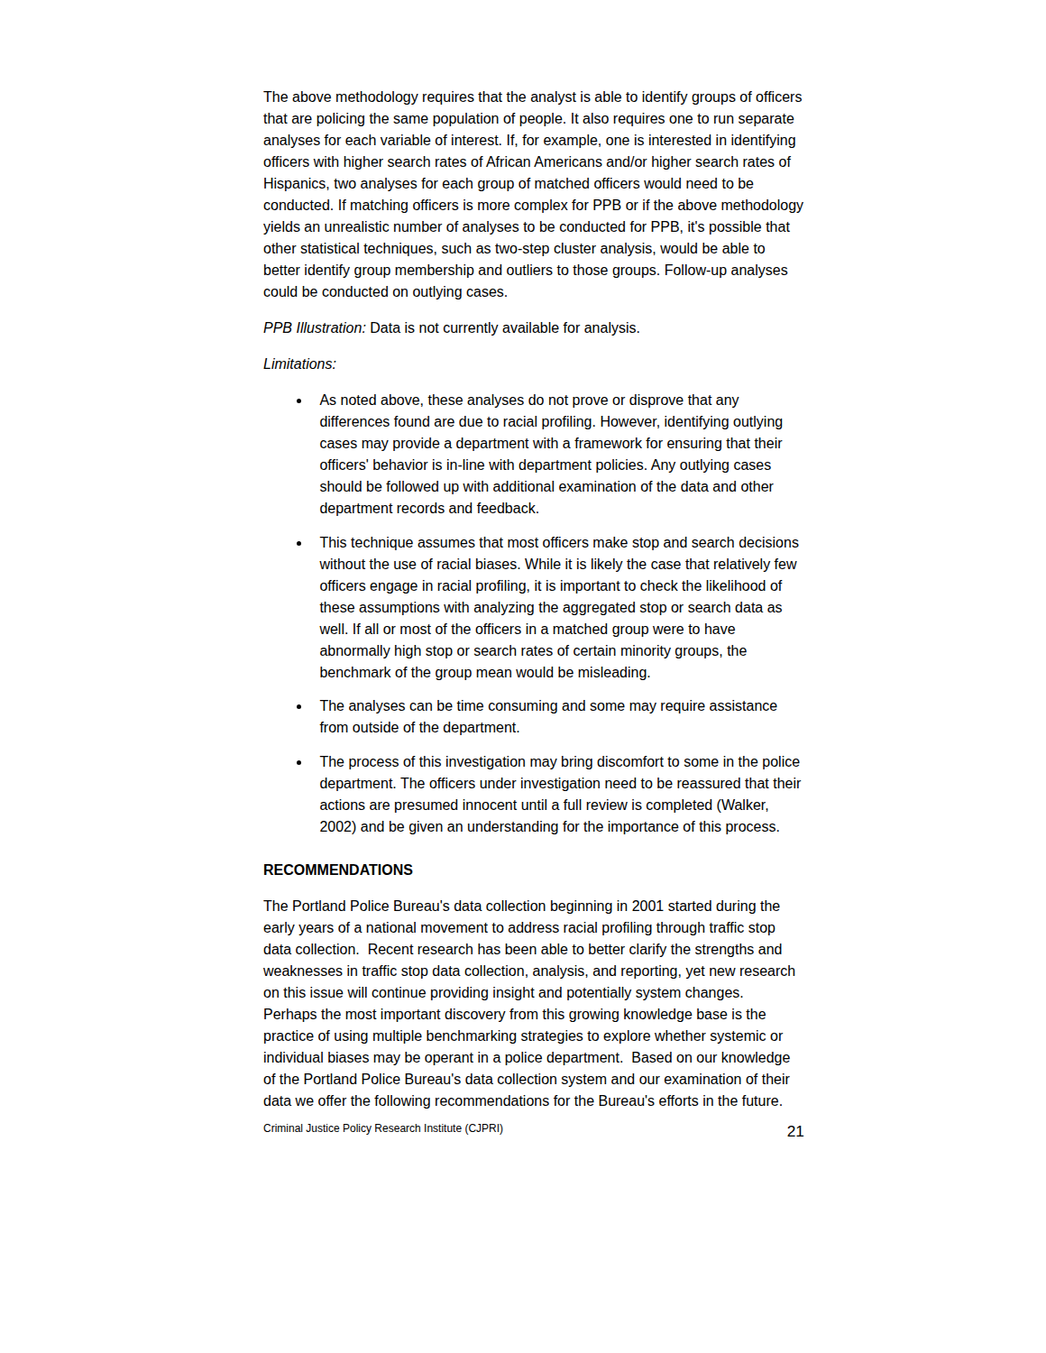The above methodology requires that the analyst is able to identify groups of officers that are policing the same population of people. It also requires one to run separate analyses for each variable of interest. If, for example, one is interested in identifying officers with higher search rates of African Americans and/or higher search rates of Hispanics, two analyses for each group of matched officers would need to be conducted. If matching officers is more complex for PPB or if the above methodology yields an unrealistic number of analyses to be conducted for PPB, it's possible that other statistical techniques, such as two-step cluster analysis, would be able to better identify group membership and outliers to those groups. Follow-up analyses could be conducted on outlying cases.
PPB Illustration: Data is not currently available for analysis.
Limitations:
As noted above, these analyses do not prove or disprove that any differences found are due to racial profiling. However, identifying outlying cases may provide a department with a framework for ensuring that their officers' behavior is in-line with department policies. Any outlying cases should be followed up with additional examination of the data and other department records and feedback.
This technique assumes that most officers make stop and search decisions without the use of racial biases. While it is likely the case that relatively few officers engage in racial profiling, it is important to check the likelihood of these assumptions with analyzing the aggregated stop or search data as well. If all or most of the officers in a matched group were to have abnormally high stop or search rates of certain minority groups, the benchmark of the group mean would be misleading.
The analyses can be time consuming and some may require assistance from outside of the department.
The process of this investigation may bring discomfort to some in the police department. The officers under investigation need to be reassured that their actions are presumed innocent until a full review is completed (Walker, 2002) and be given an understanding for the importance of this process.
RECOMMENDATIONS
The Portland Police Bureau's data collection beginning in 2001 started during the early years of a national movement to address racial profiling through traffic stop data collection. Recent research has been able to better clarify the strengths and weaknesses in traffic stop data collection, analysis, and reporting, yet new research on this issue will continue providing insight and potentially system changes. Perhaps the most important discovery from this growing knowledge base is the practice of using multiple benchmarking strategies to explore whether systemic or individual biases may be operant in a police department. Based on our knowledge of the Portland Police Bureau's data collection system and our examination of their data we offer the following recommendations for the Bureau's efforts in the future.
Criminal Justice Policy Research Institute (CJPRI) 21